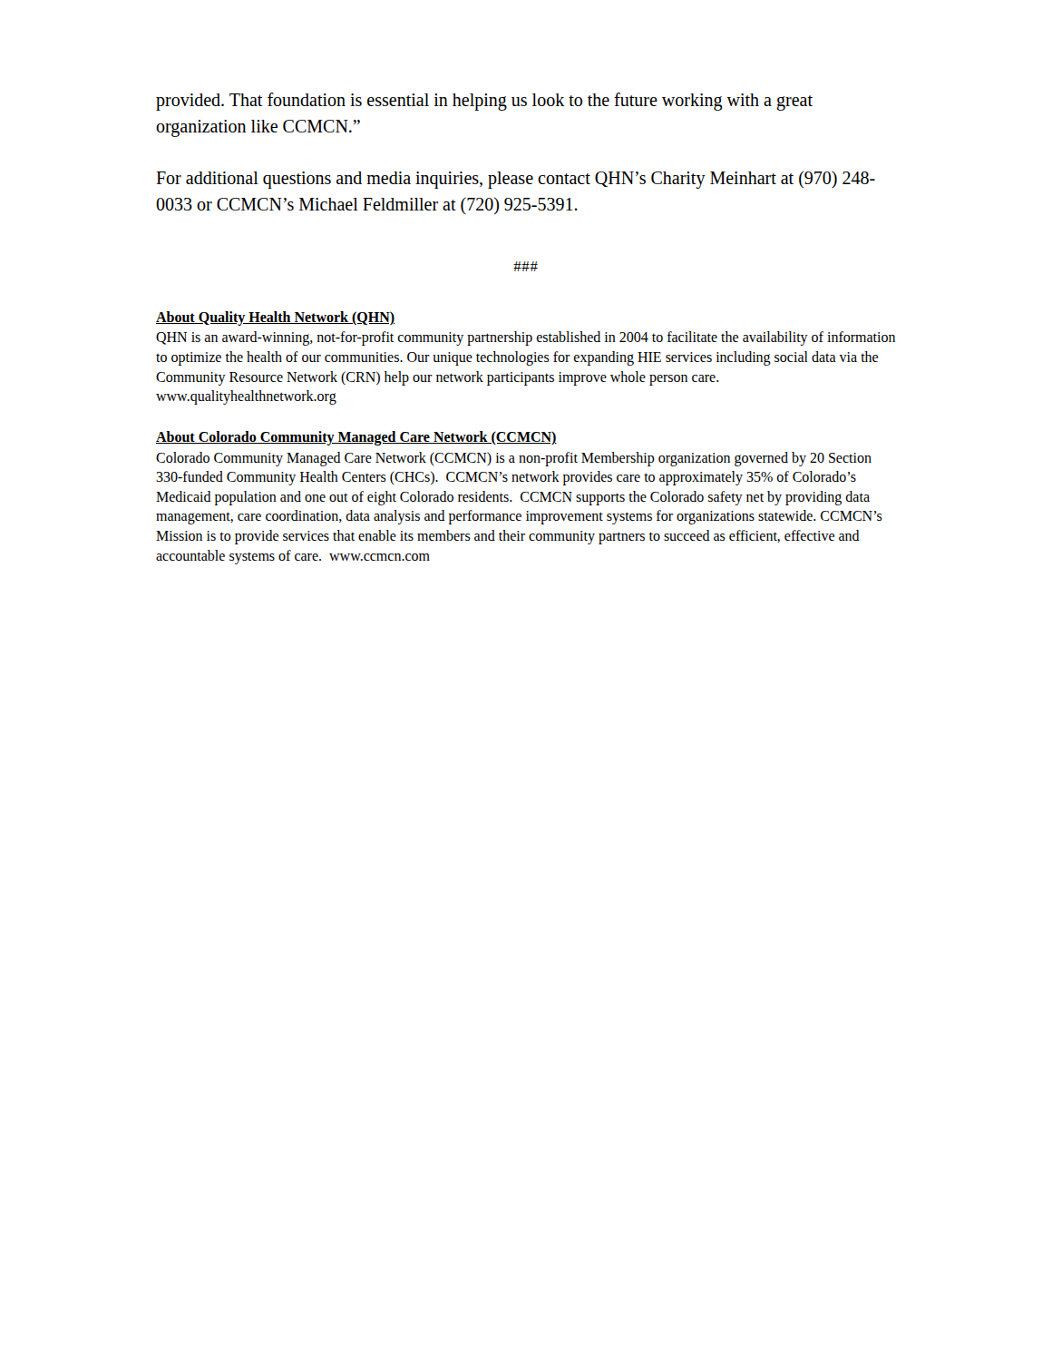provided. That foundation is essential in helping us look to the future working with a great organization like CCMCN.”
For additional questions and media inquiries, please contact QHN’s Charity Meinhart at (970) 248-0033 or CCMCN’s Michael Feldmiller at (720) 925-5391.
###
About Quality Health Network (QHN)
QHN is an award-winning, not-for-profit community partnership established in 2004 to facilitate the availability of information to optimize the health of our communities. Our unique technologies for expanding HIE services including social data via the Community Resource Network (CRN) help our network participants improve whole person care. www.qualityhealthnetwork.org
About Colorado Community Managed Care Network (CCMCN)
Colorado Community Managed Care Network (CCMCN) is a non-profit Membership organization governed by 20 Section 330-funded Community Health Centers (CHCs). CCMCN’s network provides care to approximately 35% of Colorado’s Medicaid population and one out of eight Colorado residents. CCMCN supports the Colorado safety net by providing data management, care coordination, data analysis and performance improvement systems for organizations statewide. CCMCN’s Mission is to provide services that enable its members and their community partners to succeed as efficient, effective and accountable systems of care. www.ccmcn.com